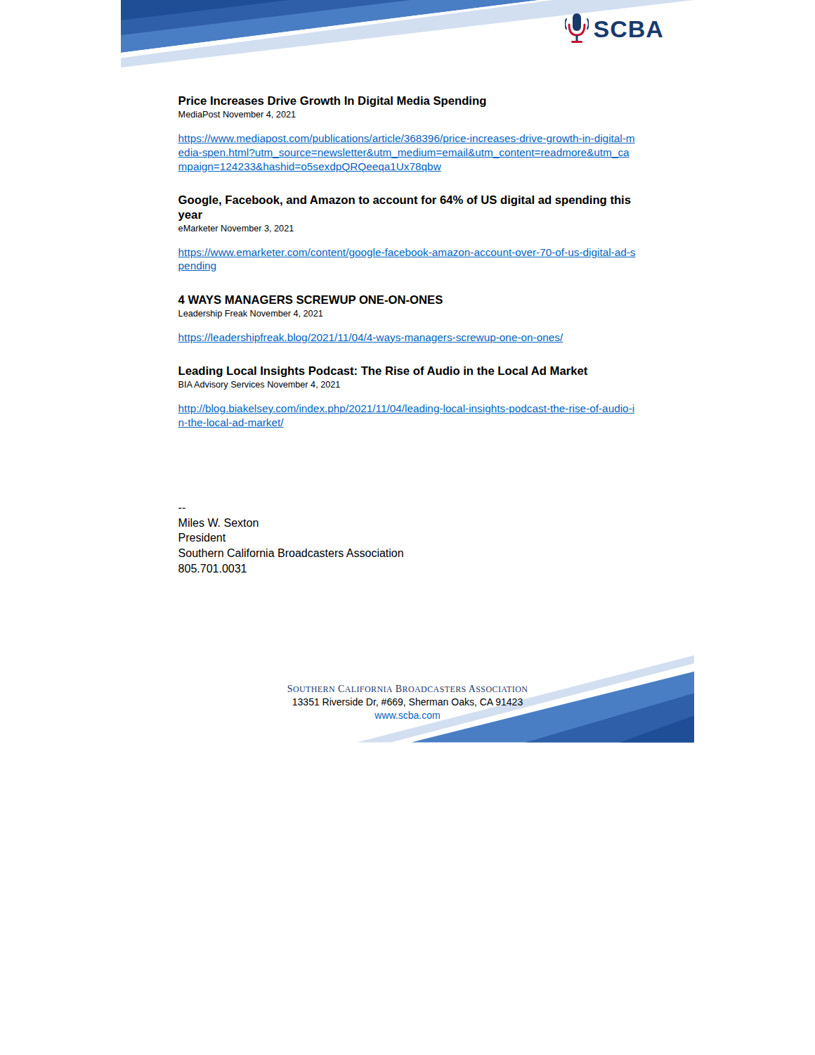SCBA
Price Increases Drive Growth In Digital Media Spending
MediaPost November 4, 2021
https://www.mediapost.com/publications/article/368396/price-increases-drive-growth-in-digital-media-spen.html?utm_source=newsletter&utm_medium=email&utm_content=readmore&utm_campaign=124233&hashid=o5sexdpQRQeeqa1Ux78qbw
Google, Facebook, and Amazon to account for 64% of US digital ad spending this year
eMarketer November 3, 2021
https://www.emarketer.com/content/google-facebook-amazon-account-over-70-of-us-digital-ad-spending
4 WAYS MANAGERS SCREWUP ONE-ON-ONES
Leadership Freak November 4, 2021
https://leadershipfreak.blog/2021/11/04/4-ways-managers-screwup-one-on-ones/
Leading Local Insights Podcast: The Rise of Audio in the Local Ad Market
BIA Advisory Services November 4, 2021
http://blog.biakelsey.com/index.php/2021/11/04/leading-local-insights-podcast-the-rise-of-audio-in-the-local-ad-market/
--
Miles W. Sexton
President
Southern California Broadcasters Association
805.701.0031
SOUTHERN CALIFORNIA BROADCASTERS ASSOCIATION
13351 Riverside Dr, #669, Sherman Oaks, CA 91423
www.scba.com